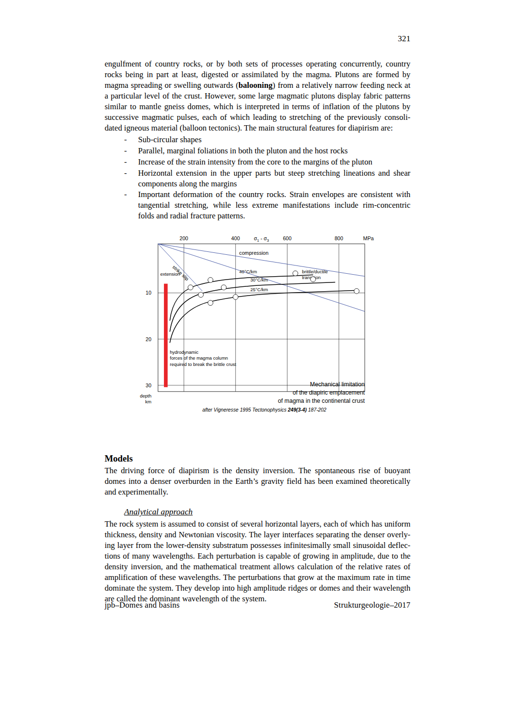321
engulfment of country rocks, or by both sets of processes operating concurrently, country rocks being in part at least, digested or assimilated by the magma. Plutons are formed by magma spreading or swelling outwards (balooning) from a relatively narrow feeding neck at a particular level of the crust. However, some large magmatic plutons display fabric patterns similar to mantle gneiss domes, which is interpreted in terms of inflation of the plutons by successive magmatic pulses, each of which leading to stretching of the previously consolidated igneous material (balloon tectonics). The main structural features for diapirism are:
Sub-circular shapes
Parallel, marginal foliations in both the pluton and the host rocks
Increase of the strain intensity from the core to the margins of the pluton
Horizontal extension in the upper parts but steep stretching lineations and shear components along the margins
Important deformation of the country rocks. Strain envelopes are consistent with tangential stretching, while less extreme manifestations include rim-concentric folds and radial fracture patterns.
200 400 σ1 - σ3 600 800 MPa 10 20 30 depth km compression strike slip extension brittle/ductile transition 40°C/km 30°C/km 25°C/km hydrodynamic forces of the magma column required to break the brittle crust Mechanical limitation of the diapiric emplacement of magma in the continental crust after Vigneresse 1995 Tectonophysics 249(3-4) 187-202
Models
The driving force of diapirism is the density inversion. The spontaneous rise of buoyant domes into a denser overburden in the Earth’s gravity field has been examined theoretically and experimentally.
Analytical approach
The rock system is assumed to consist of several horizontal layers, each of which has uniform thickness, density and Newtonian viscosity. The layer interfaces separating the denser overlying layer from the lower-density substratum possesses infinitesimally small sinusoidal deflections of many wavelengths. Each perturbation is capable of growing in amplitude, due to the density inversion, and the mathematical treatment allows calculation of the relative rates of amplification of these wavelengths. The perturbations that grow at the maximum rate in time dominate the system. They develop into high amplitude ridges or domes and their wavelength are called the dominant wavelength of the system.
jpb–Domes and basins
Strukturgeologie–2017